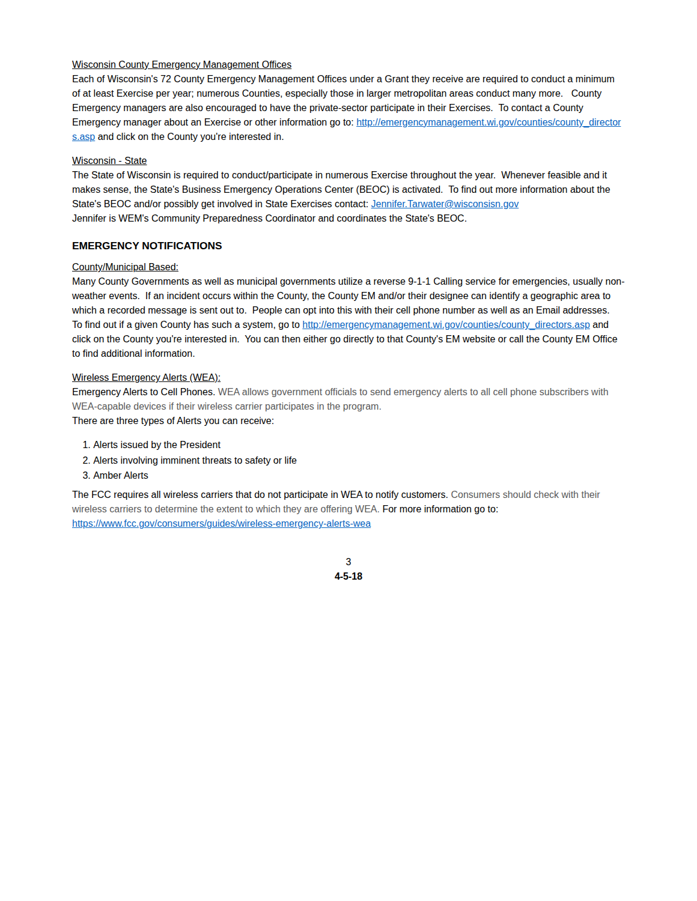Wisconsin County Emergency Management Offices
Each of Wisconsin's 72 County Emergency Management Offices under a Grant they receive are required to conduct a minimum of at least Exercise per year; numerous Counties, especially those in larger metropolitan areas conduct many more. County Emergency managers are also encouraged to have the private-sector participate in their Exercises. To contact a County Emergency manager about an Exercise or other information go to: http://emergencymanagement.wi.gov/counties/county_directors.asp and click on the County you're interested in.
Wisconsin - State
The State of Wisconsin is required to conduct/participate in numerous Exercise throughout the year. Whenever feasible and it makes sense, the State's Business Emergency Operations Center (BEOC) is activated. To find out more information about the State's BEOC and/or possibly get involved in State Exercises contact: Jennifer.Tarwater@wisconsisn.gov
Jennifer is WEM's Community Preparedness Coordinator and coordinates the State's BEOC.
EMERGENCY NOTIFICATIONS
County/Municipal Based:
Many County Governments as well as municipal governments utilize a reverse 9-1-1 Calling service for emergencies, usually non-weather events. If an incident occurs within the County, the County EM and/or their designee can identify a geographic area to which a recorded message is sent out to. People can opt into this with their cell phone number as well as an Email addresses. To find out if a given County has such a system, go to http://emergencymanagement.wi.gov/counties/county_directors.asp and click on the County you're interested in. You can then either go directly to that County's EM website or call the County EM Office to find additional information.
Wireless Emergency Alerts (WEA):
Emergency Alerts to Cell Phones. WEA allows government officials to send emergency alerts to all cell phone subscribers with WEA-capable devices if their wireless carrier participates in the program.
There are three types of Alerts you can receive:
Alerts issued by the President
Alerts involving imminent threats to safety or life
Amber Alerts
The FCC requires all wireless carriers that do not participate in WEA to notify customers. Consumers should check with their wireless carriers to determine the extent to which they are offering WEA. For more information go to:
https://www.fcc.gov/consumers/guides/wireless-emergency-alerts-wea
3 4-5-18